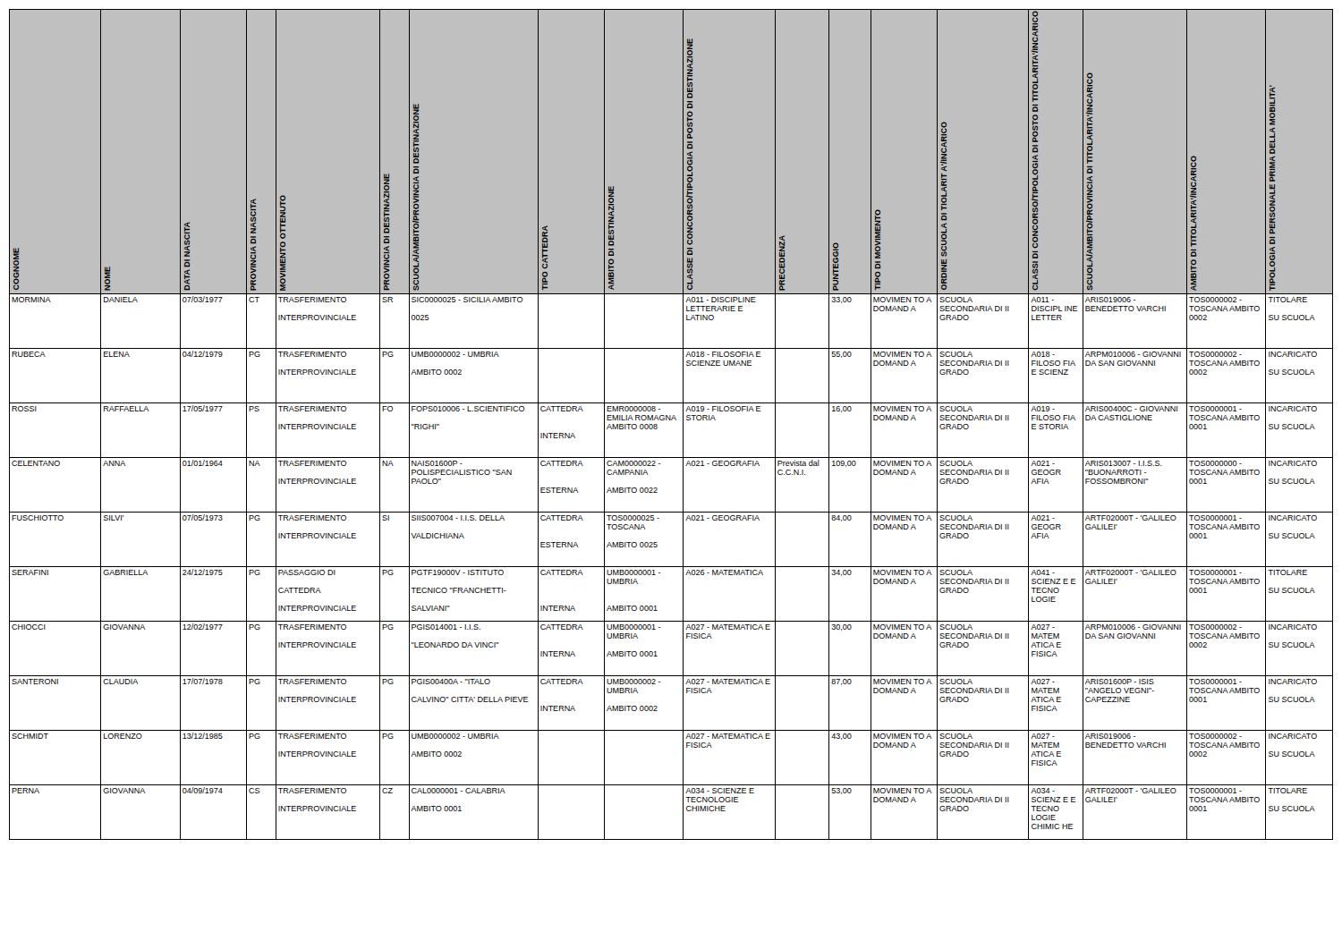| COGNOME | NOME | DATA DI NASCITA | PROVINCIA DI NASCITA | MOVIMENTO OTTENUTO | PROVINCIA DI DESTINAZIONE | SCUOLA/AMBITO/PROVINCIA DI DESTINAZIONE | TIPO CATTEDRA | AMBITO DI DESTINAZIONE | CLASSE DI CONCORSO/TIPOLOGIA DI POSTO DI DESTINAZIONE | PRECEDENZA | PUNTEGGIO | TIPO DI MOVIMENTO | ORDINE SCUOLA DI TIOLARIT A'/INCARICO | CLASSI DI CONCORSO/TIPOLOGIA DI POSTO DI TITOLARITA'/INCARICO | SCUOLA/AMBITO/PROVINCIA DI TITOLARITA'/INCARICO | AMBITO DI TITOLARITA'/INCARICO | TIPOLOGIA DI PERSONALE PRIMA DELLA MOBILITA' |
| --- | --- | --- | --- | --- | --- | --- | --- | --- | --- | --- | --- | --- | --- | --- | --- | --- | --- |
| MORMINA | DANIELA | 07/03/1977 | CT | TRASFERIMENTO INTERPROVINCIALE | SR | SIC0000025 - SICILIA AMBITO 0025 | | | A011 - DISCIPLINE LETTERARIE E LATINO | | 33,00 | MOVIMEN TO A DOMAND A | SCUOLA SECONDARIA DI II GRADO | A011 - DISCIPL INE LETTER | ARIS019006 - BENEDETTO VARCHI | TOS0000002 - TOSCANA AMBITO 0002 | TITOLARE SU SCUOLA |
| RUBECA | ELENA | 04/12/1979 | PG | TRASFERIMENTO INTERPROVINCIALE | PG | UMB0000002 - UMBRIA AMBITO 0002 | | | A018 - FILOSOFIA E SCIENZE UMANE | | 55,00 | MOVIMEN TO A DOMAND A | SCUOLA SECONDARIA DI II GRADO | A018 - FILOSO FIA E SCIENZ | ARPM010006 - GIOVANNI DA SAN GIOVANNI | TOS0000002 - TOSCANA AMBITO 0002 | INCARICATO SU SCUOLA |
| ROSSI | RAFFAELLA | 17/05/1977 | PS | TRASFERIMENTO INTERPROVINCIALE | FO | FOPS010006 - L.SCIENTIFICO "RIGHI" | CATTEDRA INTERNA | EMR0000008 - EMILIA ROMAGNA AMBITO 0008 | A019 - FILOSOFIA E STORIA | | 16,00 | MOVIMEN TO A DOMAND A | SCUOLA SECONDARIA DI II GRADO | A019 - FILOSO FIA E STORIA | ARIS00400C - GIOVANNI DA CASTIGLIONE | TOS0000001 - TOSCANA AMBITO 0001 | INCARICATO SU SCUOLA |
| CELENTANO | ANNA | 01/01/1964 | NA | TRASFERIMENTO INTERPROVINCIALE | NA | NAIS01600P - POLISPECIALISTICO "SAN PAOLO" | CATTEDRA ESTERNA | CAM0000022 - CAMPANIA AMBITO 0022 | A021 - GEOGRAFIA | Prevista dal C.C.N.I. | 109,00 | MOVIMEN TO A DOMAND A | SCUOLA SECONDARIA DI II GRADO | A021 - GEOGR AFIA | ARIS013007 - I.I.S.S. "BUONARROTI - FOSSOMBRONI" | TOS0000000 - TOSCANA AMBITO 0001 | INCARICATO SU SCUOLA |
| FUSCHIOTTO | SILVI' | 07/05/1973 | PG | TRASFERIMENTO INTERPROVINCIALE | SI | SIIS007004 - I.I.S. DELLA VALDICHIANA | CATTEDRA ESTERNA | TOS0000025 - TOSCANA AMBITO 0025 | A021 - GEOGRAFIA | | 84,00 | MOVIMEN TO A DOMAND A | SCUOLA SECONDARIA DI II GRADO | A021 - GEOGR AFIA | ARTF02000T - 'GALILEO GALILEI' | TOS0000001 - TOSCANA AMBITO 0001 | INCARICATO SU SCUOLA |
| SERAFINI | GABRIELLA | 24/12/1975 | PG | PASSAGGIO DI CATTEDRA INTERPROVINCIALE | PG | PGTF19000V - ISTITUTO TECNICO "FRANCHETTI- SALVIANI" | CATTEDRA INTERNA | UMB0000001 - UMBRIA AMBITO 0001 | A026 - MATEMATICA | | 34,00 | MOVIMEN TO A DOMAND A | SCUOLA SECONDARIA DI II GRADO | A041 - SCIENZ E E TECNO LOGIE | ARTF02000T - 'GALILEO GALILEI' | TOS0000001 - TOSCANA AMBITO 0001 | TITOLARE SU SCUOLA |
| CHIOCCI | GIOVANNA | 12/02/1977 | PG | TRASFERIMENTO INTERPROVINCIALE | PG | PGIS014001 - I.I.S. "LEONARDO DA VINCI" | CATTEDRA INTERNA | UMB0000001 - UMBRIA AMBITO 0001 | A027 - MATEMATICA E FISICA | | 30,00 | MOVIMEN TO A DOMAND A | SCUOLA SECONDARIA DI II GRADO | A027 - MATEM ATICA E FISICA | ARPM010006 - GIOVANNI DA SAN GIOVANNI | TOS0000002 - TOSCANA AMBITO 0002 | INCARICATO SU SCUOLA |
| SANTERONI | CLAUDIA | 17/07/1978 | PG | TRASFERIMENTO INTERPROVINCIALE | PG | PGIS00400A - "ITALO CALVINO" CITTA' DELLA PIEVE | CATTEDRA INTERNA | UMB0000002 - UMBRIA AMBITO 0002 | A027 - MATEMATICA E FISICA | | 87,00 | MOVIMEN TO A DOMAND A | SCUOLA SECONDARIA DI II GRADO | A027 - MATEM ATICA E FISICA | ARIS01600P - ISIS "ANGELO VEGNI"- CAPEZZINE | TOS0000001 - TOSCANA AMBITO 0001 | INCARICATO SU SCUOLA |
| SCHMIDT | LORENZO | 13/12/1985 | PG | TRASFERIMENTO INTERPROVINCIALE | PG | UMB0000002 - UMBRIA AMBITO 0002 | | | A027 - MATEMATICA E FISICA | | 43,00 | MOVIMEN TO A DOMAND A | SCUOLA SECONDARIA DI II GRADO | A027 - MATEM ATICA E FISICA | ARIS019006 - BENEDETTO VARCHI | TOS0000002 - TOSCANA AMBITO 0002 | INCARICATO SU SCUOLA |
| PERNA | GIOVANNA | 04/09/1974 | CS | TRASFERIMENTO INTERPROVINCIALE | CZ | CAL0000001 - CALABRIA AMBITO 0001 | | | A034 - SCIENZE E TECNOLOGIE CHIMICHE | | 53,00 | MOVIMEN TO A DOMAND A | SCUOLA SECONDARIA DI II GRADO | A034 - SCIENZ E E TECNO LOGIE CHIMIC HE | ARTF02000T - 'GALILEO GALILEI' | TOS0000001 - TOSCANA AMBITO 0001 | TITOLARE SU SCUOLA |